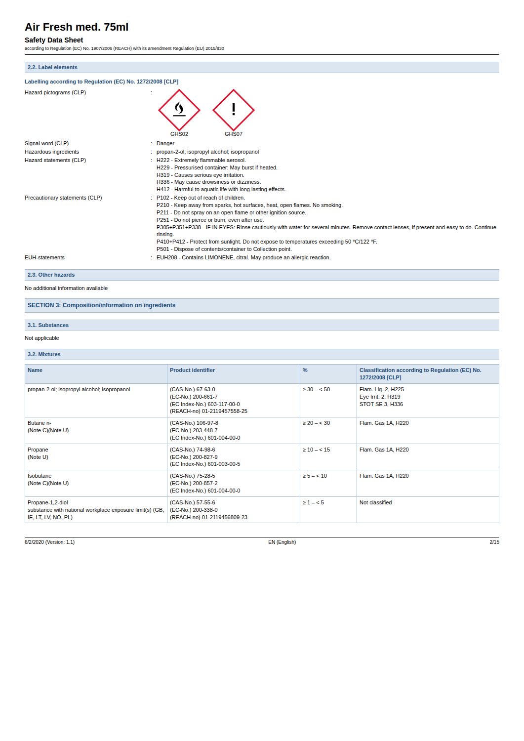Air Fresh med. 75ml
Safety Data Sheet
according to Regulation (EC) No. 1907/2006 (REACH) with its amendment Regulation (EU) 2015/830
2.2. Label elements
Labelling according to Regulation (EC) No. 1272/2008 [CLP]
| Hazard pictograms (CLP) | : | GHS02 GHS07 |
| Signal word (CLP) | : | Danger |
| Hazardous ingredients | : | propan-2-ol; isopropyl alcohol; isopropanol |
| Hazard statements (CLP) | : | H222 - Extremely flammable aerosol. H229 - Pressurised container: May burst if heated. H319 - Causes serious eye irritation. H336 - May cause drowsiness or dizziness. H412 - Harmful to aquatic life with long lasting effects. |
| Precautionary statements (CLP) | : | P102 - Keep out of reach of children. P210 - Keep away from sparks, hot surfaces, heat, open flames. No smoking. P211 - Do not spray on an open flame or other ignition source. P251 - Do not pierce or burn, even after use. P305+P351+P338 - IF IN EYES: Rinse cautiously with water for several minutes. Remove contact lenses, if present and easy to do. Continue rinsing. P410+P412 - Protect from sunlight. Do not expose to temperatures exceeding 50 °C/122 °F. P501 - Dispose of contents/container to Collection point. |
| EUH-statements | : | EUH208 - Contains LIMONENE, citral. May produce an allergic reaction. |
2.3. Other hazards
No additional information available
SECTION 3: Composition/information on ingredients
3.1. Substances
Not applicable
3.2. Mixtures
| Name | Product identifier | % | Classification according to Regulation (EC) No. 1272/2008 [CLP] |
| --- | --- | --- | --- |
| propan-2-ol; isopropyl alcohol; isopropanol | (CAS-No.) 67-63-0 (EC-No.) 200-661-7 (EC Index-No.) 603-117-00-0 (REACH-no) 01-2119457558-25 | ≥ 30 – < 50 | Flam. Liq. 2, H225 Eye Irrit. 2, H319 STOT SE 3, H336 |
| Butane n- (Note C)(Note U) | (CAS-No.) 106-97-8 (EC-No.) 203-448-7 (EC Index-No.) 601-004-00-0 | ≥ 20 – < 30 | Flam. Gas 1A, H220 |
| Propane (Note U) | (CAS-No.) 74-98-6 (EC-No.) 200-827-9 (EC Index-No.) 601-003-00-5 | ≥ 10 – < 15 | Flam. Gas 1A, H220 |
| Isobutane (Note C)(Note U) | (CAS-No.) 75-28-5 (EC-No.) 200-857-2 (EC Index-No.) 601-004-00-0 | ≥ 5 – < 10 | Flam. Gas 1A, H220 |
| Propane-1,2-diol substance with national workplace exposure limit(s) (GB, IE, LT, LV, NO, PL) | (CAS-No.) 57-55-6 (EC-No.) 200-338-0 (REACH-no) 01-2119456809-23 | ≥ 1 – < 5 | Not classified |
6/2/2020 (Version: 1.1) EN (English) 2/15